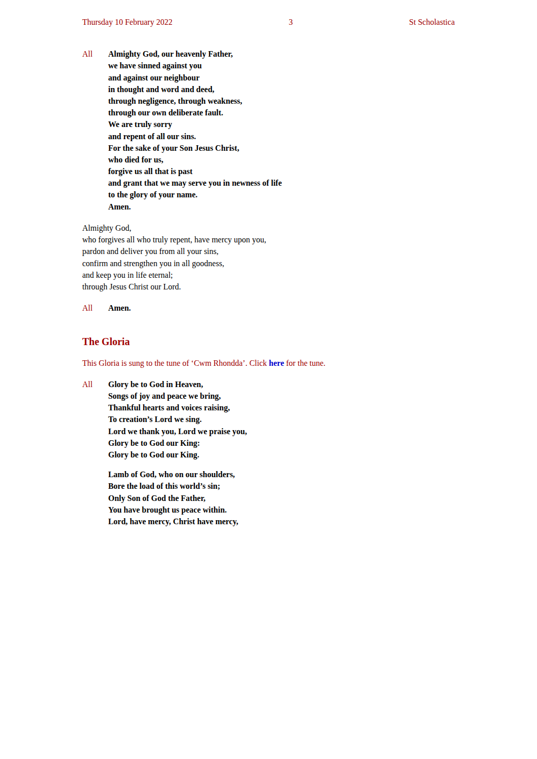Thursday 10 February 2022 3 St Scholastica
All
Almighty God, our heavenly Father,
we have sinned against you
and against our neighbour
in thought and word and deed,
through negligence, through weakness,
through our own deliberate fault.
We are truly sorry
and repent of all our sins.
For the sake of your Son Jesus Christ,
who died for us,
forgive us all that is past
and grant that we may serve you in newness of life
to the glory of your name.
Amen.
Almighty God,
who forgives all who truly repent, have mercy upon you,
pardon and deliver you from all your sins,
confirm and strengthen you in all goodness,
and keep you in life eternal;
through Jesus Christ our Lord.
All
Amen.
The Gloria
This Gloria is sung to the tune of ‘Cwm Rhondda’. Click here for the tune.
All
Glory be to God in Heaven,
Songs of joy and peace we bring,
Thankful hearts and voices raising,
To creation’s Lord we sing.
Lord we thank you, Lord we praise you,
Glory be to God our King:
Glory be to God our King.
Lamb of God, who on our shoulders,
Bore the load of this world’s sin;
Only Son of God the Father,
You have brought us peace within.
Lord, have mercy, Christ have mercy,